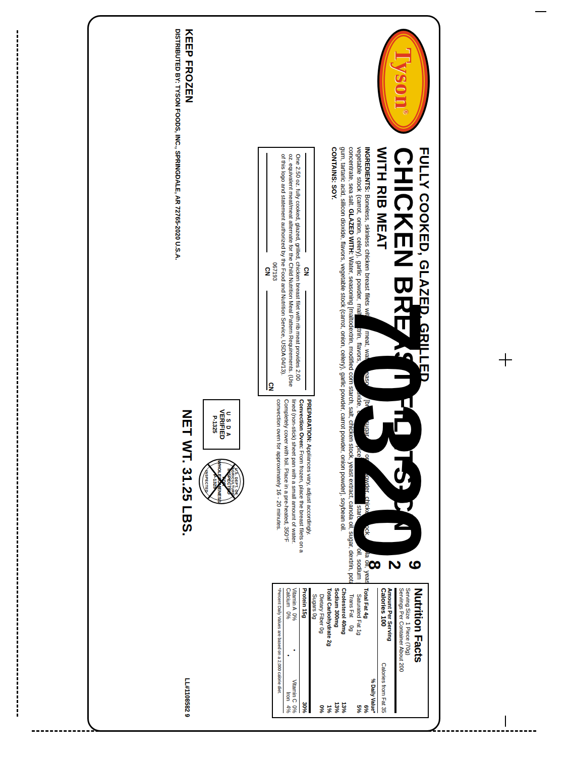Tyson®
FULLY COOKED, GLAZED, GRILLED
CHICKEN BREAST FILETS-CN
WITH RIB MEAT
INGREDIENTS: Boneless, skinless chicken breast filets with rib meat, water, seasoning [brown sugar, salt, onion powder, chicken stock, canola oil, yeast extract, carrot powder, vegetable stock (carrot, onion, celery), garlic powder, maltodextrin, flavors, silicon dioxide, citric acid, spice], modified food starch, canola oil, sodium phosphates, soy protein concentrate, sea salt. GLAZED WITH: Water, seasoning [maltodextrin, modified corn starch, salt, chicken stock, yeast extract, canola oil, sugar, dextrin, potassium chloride, xanthan gum, tartaric acid, silicon dioxide, flavors, vegetable stock (carrot, onion, celery), garlic powder, carrot powder, onion powder], soybean oil.
CONTAINS: SOY.
CN
One 2.50 oz. fully cooked, glazed, grilled, chicken breast filet with rib meat provides 2.00 oz. equivalent meat/meat alternate for the Child Nutrition Meal Pattern Requirements. (Use of this logo and statement authorized by the Food and Nutrition Service, USDA 04/13).
067193
CN
CN
PREPARATION: Appliances vary, adjust accordingly.
Convection Oven: From frozen, place the breast filets on a lined (non-stick) sheet pan with a small amount of water. Completely cover with foil. Place in a pre-heated, 350°F convection oven for approximately 16 - 20 minutes.
U S D A
VERIFIED
P-1325
U.S. DEPT. OF AGRICULTURE
INSPECTED
FOR WHOLESOMENESS
P-1325
INSPECTED
KEEP FROZEN
DISTRIBUTED BY: TYSON FOODS, INC., SPRINGDALE, AR 72765-2020 U.S.A.
NET WT. 31.25 LBS.
LL#1108582 9
70320
9
2
8
Nutrition Facts
Serving Size 1 Piece (70g)
Servings Per Container About 200
Amount Per Serving
Calories 100 Calories from Fat 35
% Daily Value*
| Total Fat 4g | 6% |
| Saturated Fat 1g | 5% |
| Trans Fat 0g | |
| Cholesterol 40mg | 13% |
| Sodium 300mg | 13% |
| Total Carbohydrate 2g | 1% |
| Dietary Fiber 0g | 0% |
| Sugars 0g | |
| Protein 15g | 30% |
Vitamin A 0% • Vitamin C 0%
Calcium 0% • Iron 4%
*Percent Daily Values are based on a 2,000 calorie diet.